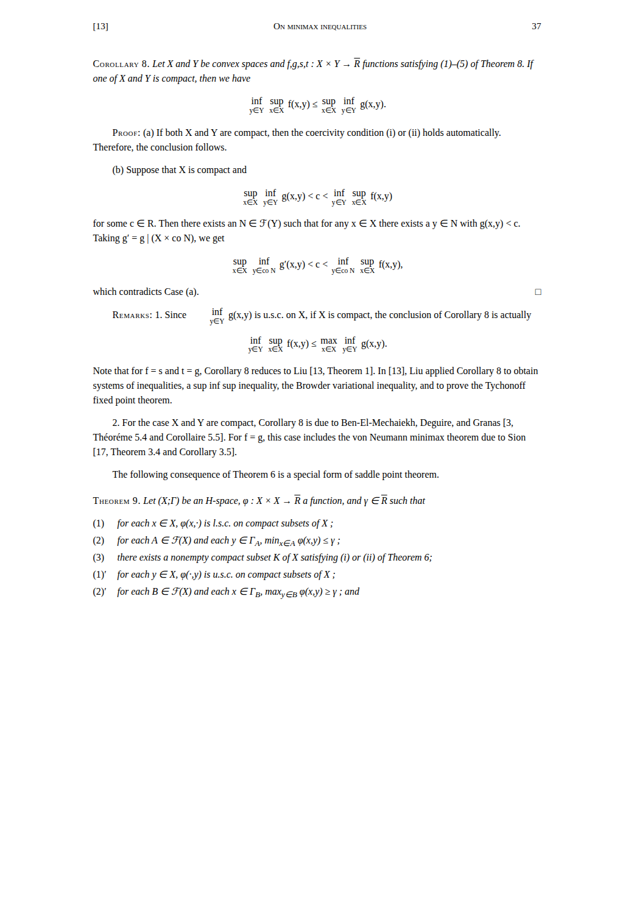[13] On minimax inequalities 37
Corollary 8. Let X and Y be convex spaces and f,g,s,t : X × Y → R functions satisfying (1)–(5) of Theorem 8. If one of X and Y is compact, then we have
inf y∈Y sup x∈X f(x,y) ≤ sup x∈X inf y∈Y g(x,y).
Proof: (a) If both X and Y are compact, then the coercivity condition (i) or (ii) holds automatically. Therefore, the conclusion follows.
(b) Suppose that X is compact and
sup x∈X inf y∈Y g(x,y) < c < inf y∈Y sup x∈X f(x,y)
for some c ∈ R. Then there exists an N ∈ ℱ(Y) such that for any x ∈ X there exists a y ∈ N with g(x,y) < c. Taking g′ = g | (X × co N), we get
sup x∈X inf y∈co N g′(x,y) < c < inf y∈co N sup x∈X f(x,y),
which contradicts Case (a). □
Remarks: 1. Since inf y∈Y g(x,y) is u.s.c. on X, if X is compact, the conclusion of Corollary 8 is actually
inf y∈Y sup x∈X f(x,y) ≤ max x∈X inf y∈Y g(x,y).
Note that for f = s and t = g, Corollary 8 reduces to Liu [13, Theorem 1]. In [13], Liu applied Corollary 8 to obtain systems of inequalities, a sup inf sup inequality, the Browder variational inequality, and to prove the Tychonoff fixed point theorem.
2. For the case X and Y are compact, Corollary 8 is due to Ben-El-Mechaiekh, Deguire, and Granas [3, Théoréme 5.4 and Corollaire 5.5]. For f = g, this case includes the von Neumann minimax theorem due to Sion [17, Theorem 3.4 and Corollary 3.5].
The following consequence of Theorem 6 is a special form of saddle point theorem.
Theorem 9. Let (X;Γ) be an H-space, φ : X × X → R a function, and γ ∈ R such that
(1) for each x ∈ X, φ(x,·) is l.s.c. on compact subsets of X ;
(2) for each A ∈ ℱ(X) and each y ∈ ΓA, minx∈A φ(x,y) ≤ γ ;
(3) there exists a nonempty compact subset K of X satisfying (i) or (ii) of Theorem 6;
(1)′for each y ∈ X, φ(·,y) is u.s.c. on compact subsets of X ;
(2)′for each B ∈ ℱ(X) and each x ∈ ΓB, maxy∈B φ(x,y) ≥ γ ; and